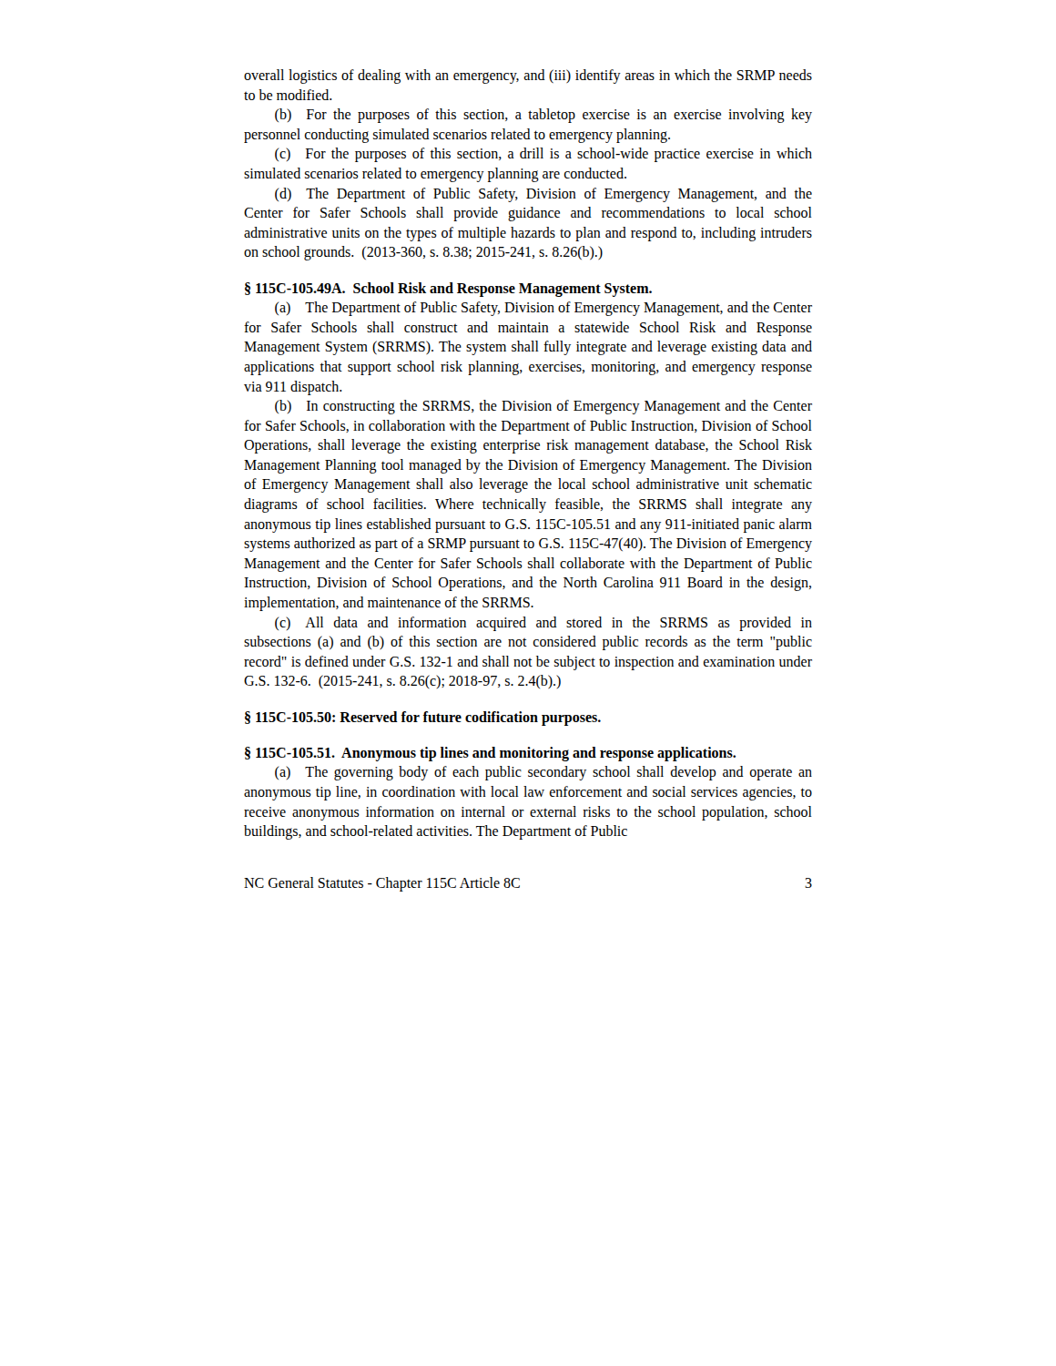overall logistics of dealing with an emergency, and (iii) identify areas in which the SRMP needs to be modified.
(b) For the purposes of this section, a tabletop exercise is an exercise involving key personnel conducting simulated scenarios related to emergency planning.
(c) For the purposes of this section, a drill is a school-wide practice exercise in which simulated scenarios related to emergency planning are conducted.
(d) The Department of Public Safety, Division of Emergency Management, and the Center for Safer Schools shall provide guidance and recommendations to local school administrative units on the types of multiple hazards to plan and respond to, including intruders on school grounds. (2013-360, s. 8.38; 2015-241, s. 8.26(b).)
§ 115C-105.49A. School Risk and Response Management System.
(a) The Department of Public Safety, Division of Emergency Management, and the Center for Safer Schools shall construct and maintain a statewide School Risk and Response Management System (SRRMS). The system shall fully integrate and leverage existing data and applications that support school risk planning, exercises, monitoring, and emergency response via 911 dispatch.
(b) In constructing the SRRMS, the Division of Emergency Management and the Center for Safer Schools, in collaboration with the Department of Public Instruction, Division of School Operations, shall leverage the existing enterprise risk management database, the School Risk Management Planning tool managed by the Division of Emergency Management. The Division of Emergency Management shall also leverage the local school administrative unit schematic diagrams of school facilities. Where technically feasible, the SRRMS shall integrate any anonymous tip lines established pursuant to G.S. 115C-105.51 and any 911-initiated panic alarm systems authorized as part of a SRMP pursuant to G.S. 115C-47(40). The Division of Emergency Management and the Center for Safer Schools shall collaborate with the Department of Public Instruction, Division of School Operations, and the North Carolina 911 Board in the design, implementation, and maintenance of the SRRMS.
(c) All data and information acquired and stored in the SRRMS as provided in subsections (a) and (b) of this section are not considered public records as the term "public record" is defined under G.S. 132-1 and shall not be subject to inspection and examination under G.S. 132-6. (2015-241, s. 8.26(c); 2018-97, s. 2.4(b).)
§ 115C-105.50: Reserved for future codification purposes.
§ 115C-105.51. Anonymous tip lines and monitoring and response applications.
(a) The governing body of each public secondary school shall develop and operate an anonymous tip line, in coordination with local law enforcement and social services agencies, to receive anonymous information on internal or external risks to the school population, school buildings, and school-related activities. The Department of Public
NC General Statutes - Chapter 115C Article 8C 3